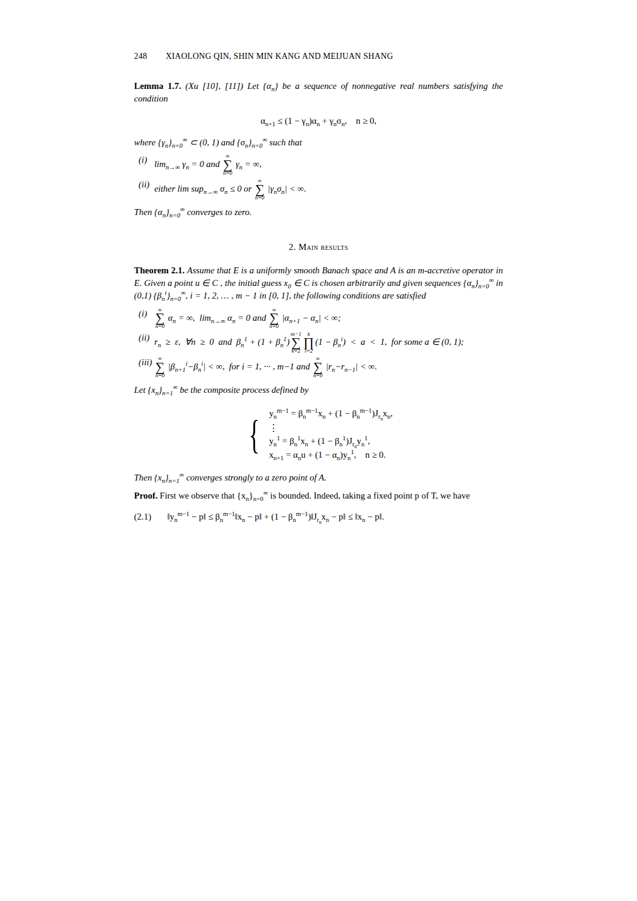248 XIAOLONG QIN, SHIN MIN KANG AND MEIJUAN SHANG
Lemma 1.7. (Xu [10], [11]) Let {αn} be a sequence of nonnegative real numbers satisfying the condition
αn+1 ≤ (1 − γn)αn + γnσn, n ≥ 0,
where {γn}n=0∞ ⊂ (0, 1) and {σn}n=0∞ such that
(i) limn→∞ γn = 0 and ∞∑n=0 γn = ∞,
(ii) either lim supn→∞ σn ≤ 0 or ∞∑n=0 |γnσn| < ∞.
Then {αn}n=0∞ converges to zero.
2. Main results
Theorem 2.1. Assume that E is a uniformly smooth Banach space and A is an m-accretive operator in E. Given a point u ∈ C , the initial guess x0 ∈ C is chosen arbitrarily and given sequences {αn}n=0∞ in (0,1) {βni}n=0∞, i = 1, 2, … , m − 1 in [0, 1], the following conditions are satisfied
(i) ∞∑n=0 αn = ∞, limn→∞ αn = 0 and ∞∑n=0 |αn+1 − αn| < ∞;
(ii) rn ≥ ε, ∀n ≥ 0 and βn1 + (1 + βn1)m−1∑k=2 k∏i=2(1 − βni) < a < 1, for some a ∈ (0, 1);
(iii) ∞∑n=0 |βn+1i−βni| < ∞, for i = 1, ··· , m−1 and ∞∑n=0 |rn−rn−1| < ∞.
Let {xn}n=1∞ be the composite process defined by
{
ynm−1 = βnm−1xn + (1 − βnm−1)Jrnxn,
⋮
yn1 = βn1xn + (1 − βn1)Jrnyn1,
xn+1 = αnu + (1 − αn)yn1, n ≥ 0.
Then {xn}n=1∞ converges strongly to a zero point of A.
Proof. First we observe that {xn}n=0∞ is bounded. Indeed, taking a fixed point p of T, we have
(2.1) ‖ynm−1 − p‖ ≤ βnm−1‖xn − p‖ + (1 − βnm−1)‖Jrnxn − p‖ ≤ ‖xn − p‖.